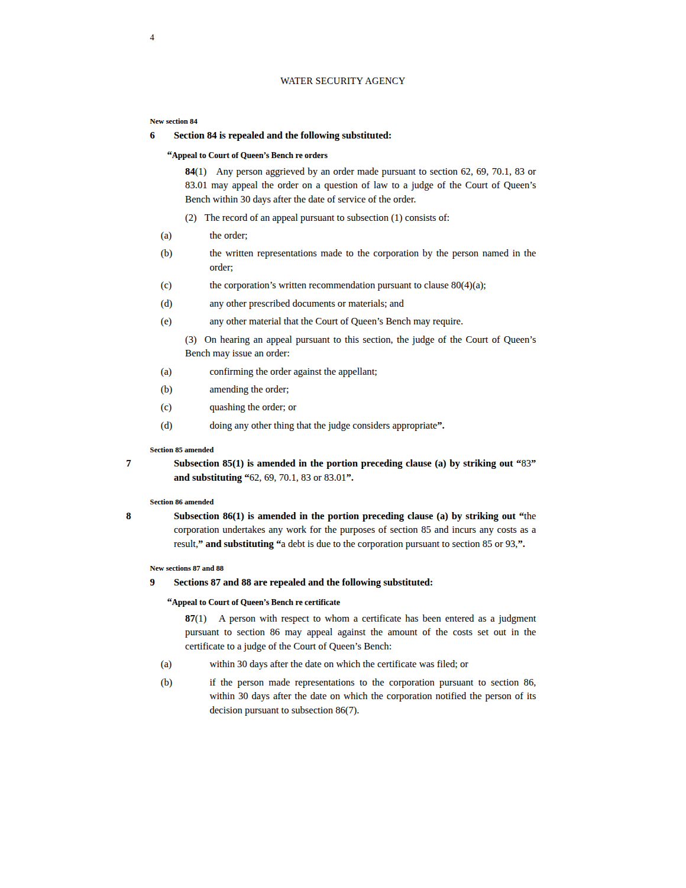4
WATER SECURITY AGENCY
New section 84
6 Section 84 is repealed and the following substituted:
“Appeal to Court of Queen’s Bench re orders
84(1) Any person aggrieved by an order made pursuant to section 62, 69, 70.1, 83 or 83.01 may appeal the order on a question of law to a judge of the Court of Queen’s Bench within 30 days after the date of service of the order.
(2) The record of an appeal pursuant to subsection (1) consists of:
(a) the order;
(b) the written representations made to the corporation by the person named in the order;
(c) the corporation’s written recommendation pursuant to clause 80(4)(a);
(d) any other prescribed documents or materials; and
(e) any other material that the Court of Queen’s Bench may require.
(3) On hearing an appeal pursuant to this section, the judge of the Court of Queen’s Bench may issue an order:
(a) confirming the order against the appellant;
(b) amending the order;
(c) quashing the order; or
(d) doing any other thing that the judge considers appropriate”.
Section 85 amended
7 Subsection 85(1) is amended in the portion preceding clause (a) by striking out “83” and substituting “62, 69, 70.1, 83 or 83.01”.
Section 86 amended
8 Subsection 86(1) is amended in the portion preceding clause (a) by striking out “the corporation undertakes any work for the purposes of section 85 and incurs any costs as a result,” and substituting “a debt is due to the corporation pursuant to section 85 or 93,”.
New sections 87 and 88
9 Sections 87 and 88 are repealed and the following substituted:
“Appeal to Court of Queen’s Bench re certificate
87(1) A person with respect to whom a certificate has been entered as a judgment pursuant to section 86 may appeal against the amount of the costs set out in the certificate to a judge of the Court of Queen’s Bench:
(a) within 30 days after the date on which the certificate was filed; or
(b) if the person made representations to the corporation pursuant to section 86, within 30 days after the date on which the corporation notified the person of its decision pursuant to subsection 86(7).